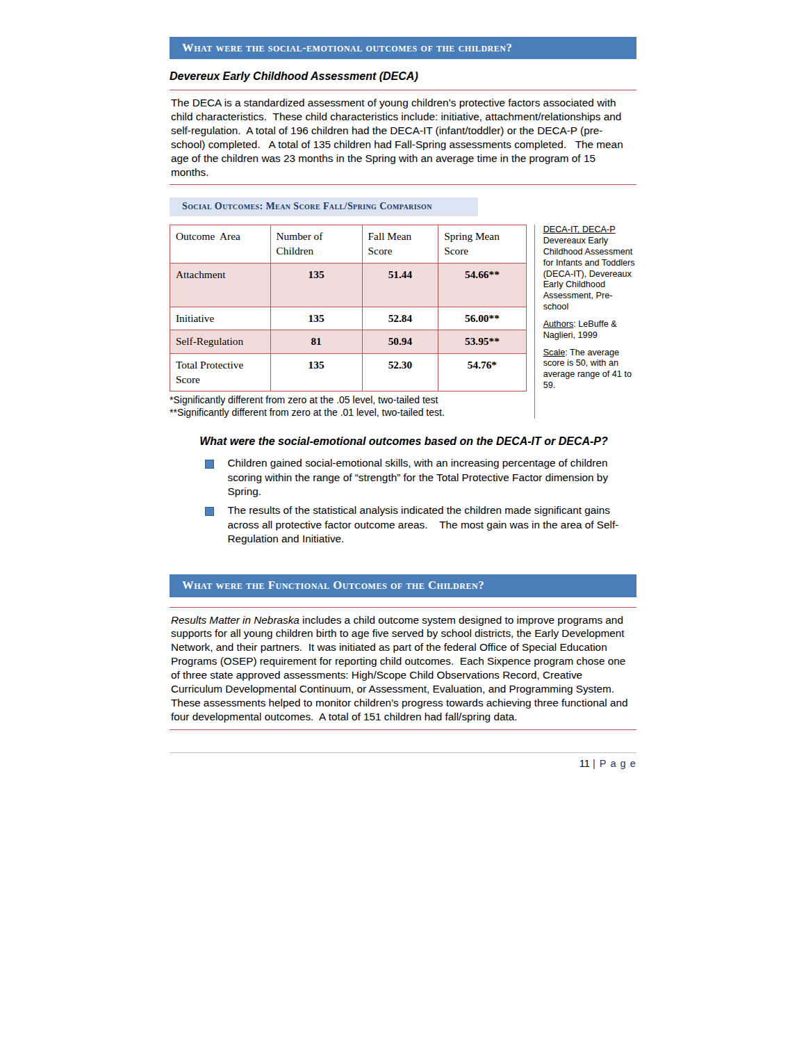What were the social-emotional outcomes of the children?
Devereux Early Childhood Assessment (DECA)
The DECA is a standardized assessment of young children’s protective factors associated with child characteristics. These child characteristics include: initiative, attachment/relationships and self-regulation. A total of 196 children had the DECA-IT (infant/toddler) or the DECA-P (pre-school) completed. A total of 135 children had Fall-Spring assessments completed. The mean age of the children was 23 months in the Spring with an average time in the program of 15 months.
Social Outcomes: Mean Score Fall/Spring Comparison
| Outcome Area | Number of Children | Fall Mean Score | Spring Mean Score |
| --- | --- | --- | --- |
| Attachment | 135 | 51.44 | 54.66** |
| Initiative | 135 | 52.84 | 56.00** |
| Self-Regulation | 81 | 50.94 | 53.95** |
| Total Protective Score | 135 | 52.30 | 54.76* |
*Significantly different from zero at the .05 level, two-tailed test
**Significantly different from zero at the .01 level, two-tailed test.
DECA-IT, DECA-P
Devereaux Early Childhood Assessment for Infants and Toddlers (DECA-IT), Devereaux Early Childhood Assessment, Pre-school
Authors: LeBuffe & Naglieri, 1999
Scale: The average score is 50, with an average range of 41 to 59.
What were the social-emotional outcomes based on the DECA-IT or DECA-P?
Children gained social-emotional skills, with an increasing percentage of children scoring within the range of “strength” for the Total Protective Factor dimension by Spring.
The results of the statistical analysis indicated the children made significant gains across all protective factor outcome areas. The most gain was in the area of Self-Regulation and Initiative.
What were the Functional Outcomes of the Children?
Results Matter in Nebraska includes a child outcome system designed to improve programs and supports for all young children birth to age five served by school districts, the Early Development Network, and their partners. It was initiated as part of the federal Office of Special Education Programs (OSEP) requirement for reporting child outcomes. Each Sixpence program chose one of three state approved assessments: High/Scope Child Observations Record, Creative Curriculum Developmental Continuum, or Assessment, Evaluation, and Programming System. These assessments helped to monitor children’s progress towards achieving three functional and four developmental outcomes. A total of 151 children had fall/spring data.
11 | P a g e